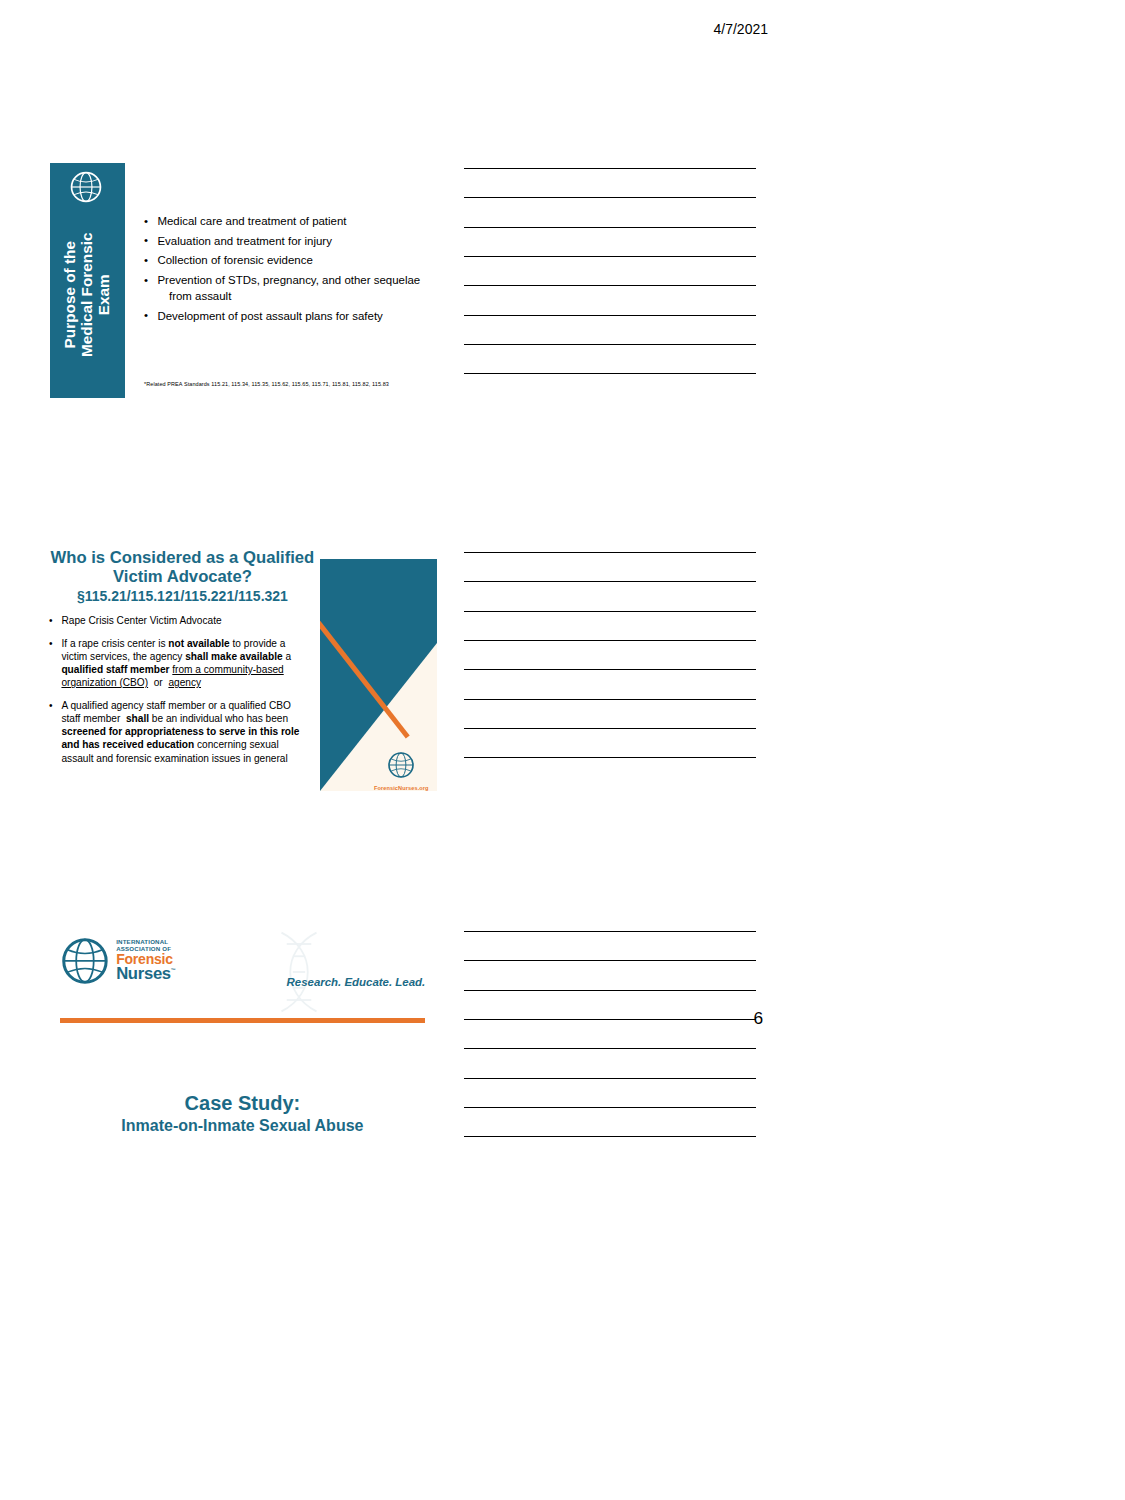4/7/2021
Purpose of the
Medical Forensic
Exam
Medical care and treatment of patient
Evaluation and treatment for injury
Collection of forensic evidence
Prevention of STDs, pregnancy, and other sequelaefrom assault
Development of post assault plans for safety
*Related PREA Standards 115.21, 115.34, 115.35, 115.62, 115.65, 115.71, 115.81, 115.82, 115.83
Who is Considered as a Qualified
Victim Advocate?
§115.21/115.121/115.221/115.321
Rape Crisis Center Victim Advocate
If a rape crisis center is not available to provide a victim services, the agency shall make available a qualified staff member from a community-based organization (CBO) or agency
A qualified agency staff member or a qualified CBO staff member shall be an individual who has been screened for appropriateness to serve in this role and has received education concerning sexual assault and forensic examination issues in general
ForensicNurses.org
INTERNATIONAL
ASSOCIATION OF
Forensic
Nurses™
Research. Educate. Lead.
Case Study:
Inmate-on-Inmate Sexual Abuse
6